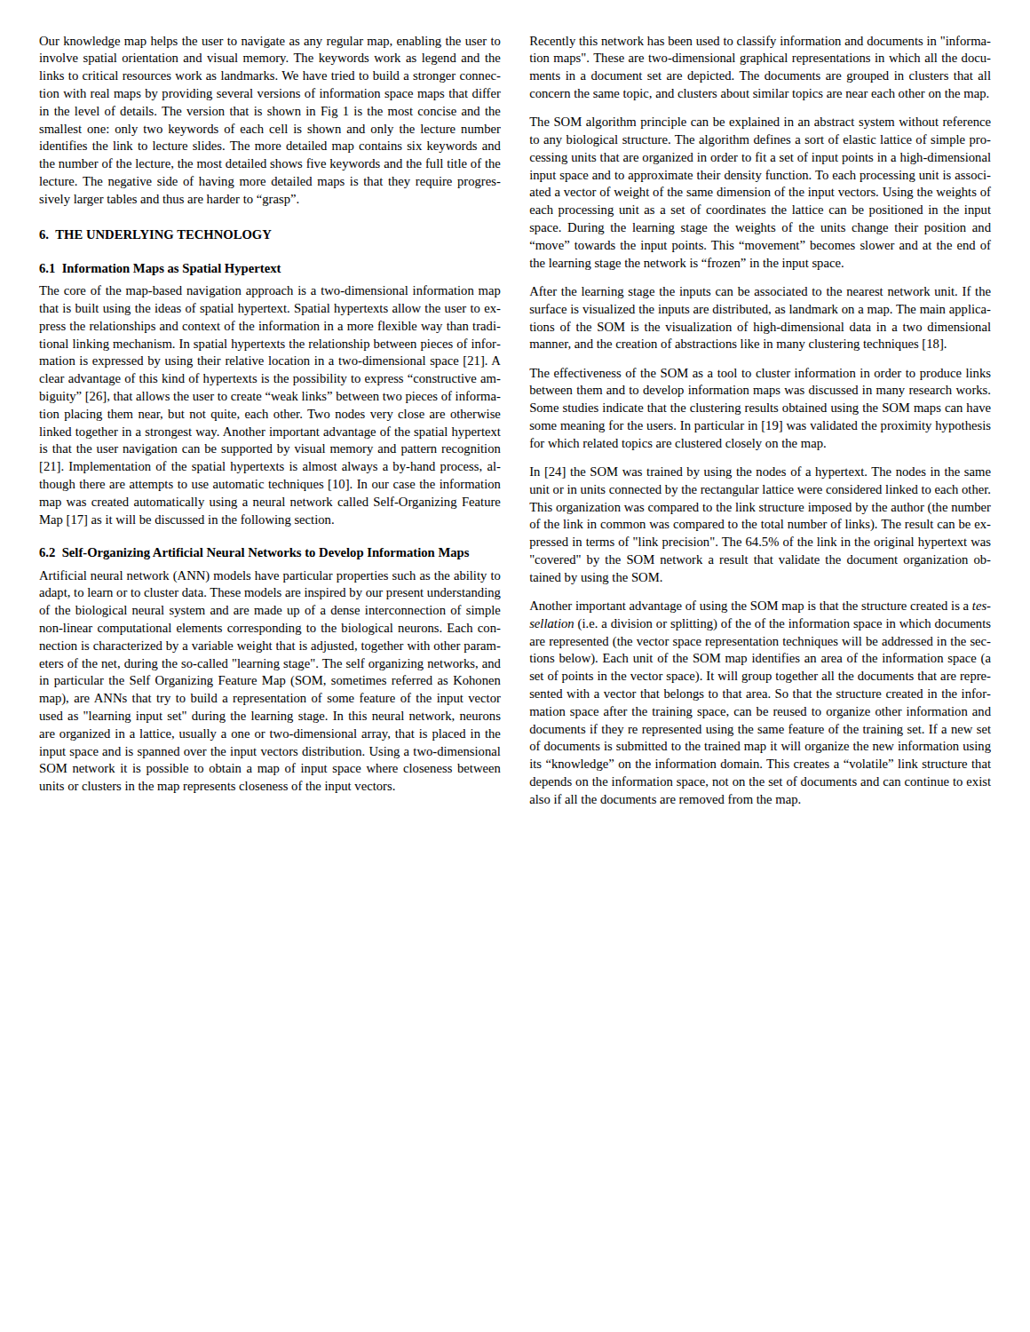Our knowledge map helps the user to navigate as any regular map, enabling the user to involve spatial orientation and visual memory. The keywords work as legend and the links to critical resources work as landmarks. We have tried to build a stronger connection with real maps by providing several versions of information space maps that differ in the level of details. The version that is shown in Fig 1 is the most concise and the smallest one: only two keywords of each cell is shown and only the lecture number identifies the link to lecture slides. The more detailed map contains six keywords and the number of the lecture, the most detailed shows five keywords and the full title of the lecture. The negative side of having more detailed maps is that they require progressively larger tables and thus are harder to “grasp”.
6. THE UNDERLYING TECHNOLOGY
6.1 Information Maps as Spatial Hypertext
The core of the map-based navigation approach is a two-dimensional information map that is built using the ideas of spatial hypertext. Spatial hypertexts allow the user to express the relationships and context of the information in a more flexible way than traditional linking mechanism. In spatial hypertexts the relationship between pieces of information is expressed by using their relative location in a two-dimensional space [21]. A clear advantage of this kind of hypertexts is the possibility to express “constructive ambiguity” [26], that allows the user to create “weak links” between two pieces of information placing them near, but not quite, each other. Two nodes very close are otherwise linked together in a strongest way. Another important advantage of the spatial hypertext is that the user navigation can be supported by visual memory and pattern recognition [21]. Implementation of the spatial hypertexts is almost always a by-hand process, although there are attempts to use automatic techniques [10]. In our case the information map was created automatically using a neural network called Self-Organizing Feature Map [17] as it will be discussed in the following section.
6.2 Self-Organizing Artificial Neural Networks to Develop Information Maps
Artificial neural network (ANN) models have particular properties such as the ability to adapt, to learn or to cluster data. These models are inspired by our present understanding of the biological neural system and are made up of a dense interconnection of simple non-linear computational elements corresponding to the biological neurons. Each connection is characterized by a variable weight that is adjusted, together with other parameters of the net, during the so-called "learning stage". The self organizing networks, and in particular the Self Organizing Feature Map (SOM, sometimes referred as Kohonen map), are ANNs that try to build a representation of some feature of the input vector used as "learning input set" during the learning stage. In this neural network, neurons are organized in a lattice, usually a one or two-dimensional array, that is placed in the input space and is spanned over the input vectors distribution. Using a two-dimensional SOM network it is possible to obtain a map of input space where closeness between units or clusters in the map represents closeness of the input vectors.
Recently this network has been used to classify information and documents in "information maps". These are two-dimensional graphical representations in which all the documents in a document set are depicted. The documents are grouped in clusters that all concern the same topic, and clusters about similar topics are near each other on the map.
The SOM algorithm principle can be explained in an abstract system without reference to any biological structure. The algorithm defines a sort of elastic lattice of simple processing units that are organized in order to fit a set of input points in a high-dimensional input space and to approximate their density function. To each processing unit is associated a vector of weight of the same dimension of the input vectors. Using the weights of each processing unit as a set of coordinates the lattice can be positioned in the input space. During the learning stage the weights of the units change their position and “move” towards the input points. This “movement” becomes slower and at the end of the learning stage the network is “frozen” in the input space.
After the learning stage the inputs can be associated to the nearest network unit. If the surface is visualized the inputs are distributed, as landmark on a map. The main applications of the SOM is the visualization of high-dimensional data in a two dimensional manner, and the creation of abstractions like in many clustering techniques [18].
The effectiveness of the SOM as a tool to cluster information in order to produce links between them and to develop information maps was discussed in many research works. Some studies indicate that the clustering results obtained using the SOM maps can have some meaning for the users. In particular in [19] was validated the proximity hypothesis for which related topics are clustered closely on the map.
In [24] the SOM was trained by using the nodes of a hypertext. The nodes in the same unit or in units connected by the rectangular lattice were considered linked to each other. This organization was compared to the link structure imposed by the author (the number of the link in common was compared to the total number of links). The result can be expressed in terms of "link precision". The 64.5% of the link in the original hypertext was "covered" by the SOM network a result that validate the document organization obtained by using the SOM.
Another important advantage of using the SOM map is that the structure created is a tessellation (i.e. a division or splitting) of the of the information space in which documents are represented (the vector space representation techniques will be addressed in the sections below). Each unit of the SOM map identifies an area of the information space (a set of points in the vector space). It will group together all the documents that are represented with a vector that belongs to that area. So that the structure created in the information space after the training space, can be reused to organize other information and documents if they re represented using the same feature of the training set. If a new set of documents is submitted to the trained map it will organize the new information using its “knowledge” on the information domain. This creates a “volatile” link structure that depends on the information space, not on the set of documents and can continue to exist also if all the documents are removed from the map.